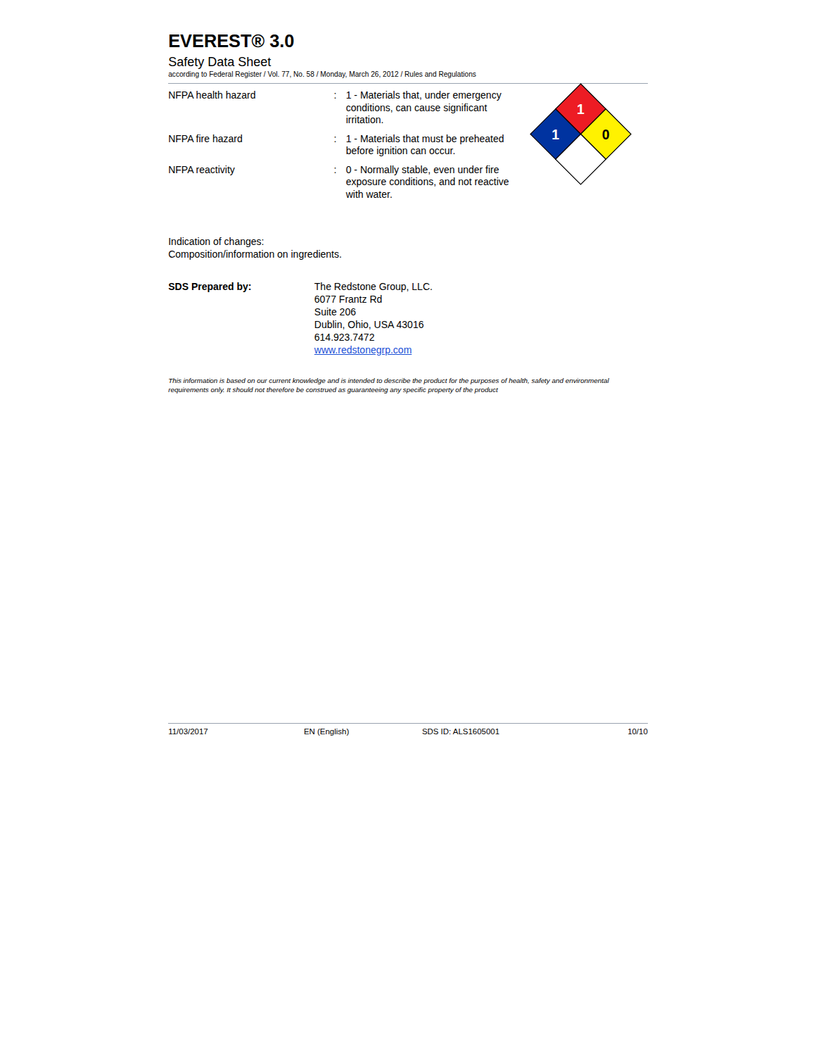EVEREST® 3.0
Safety Data Sheet
according to Federal Register / Vol. 77, No. 58 / Monday, March 26, 2012 / Rules and Regulations
| NFPA health hazard | : | 1 - Materials that, under emergency conditions, can cause significant irritation. |
| NFPA fire hazard | : | 1 - Materials that must be preheated before ignition can occur. |
| NFPA reactivity | : | 0 - Normally stable, even under fire exposure conditions, and not reactive with water. |
1 1 0
Indication of changes:
Composition/information on ingredients.
| SDS Prepared by: | The Redstone Group, LLC. 6077 Frantz Rd Suite 206 Dublin, Ohio, USA 43016 614.923.7472 www.redstonegrp.com |
This information is based on our current knowledge and is intended to describe the product for the purposes of health, safety and environmental requirements only. It should not therefore be construed as guaranteeing any specific property of the product
| 11/03/2017 | EN (English) | SDS ID: ALS1605001 | 10/10 |